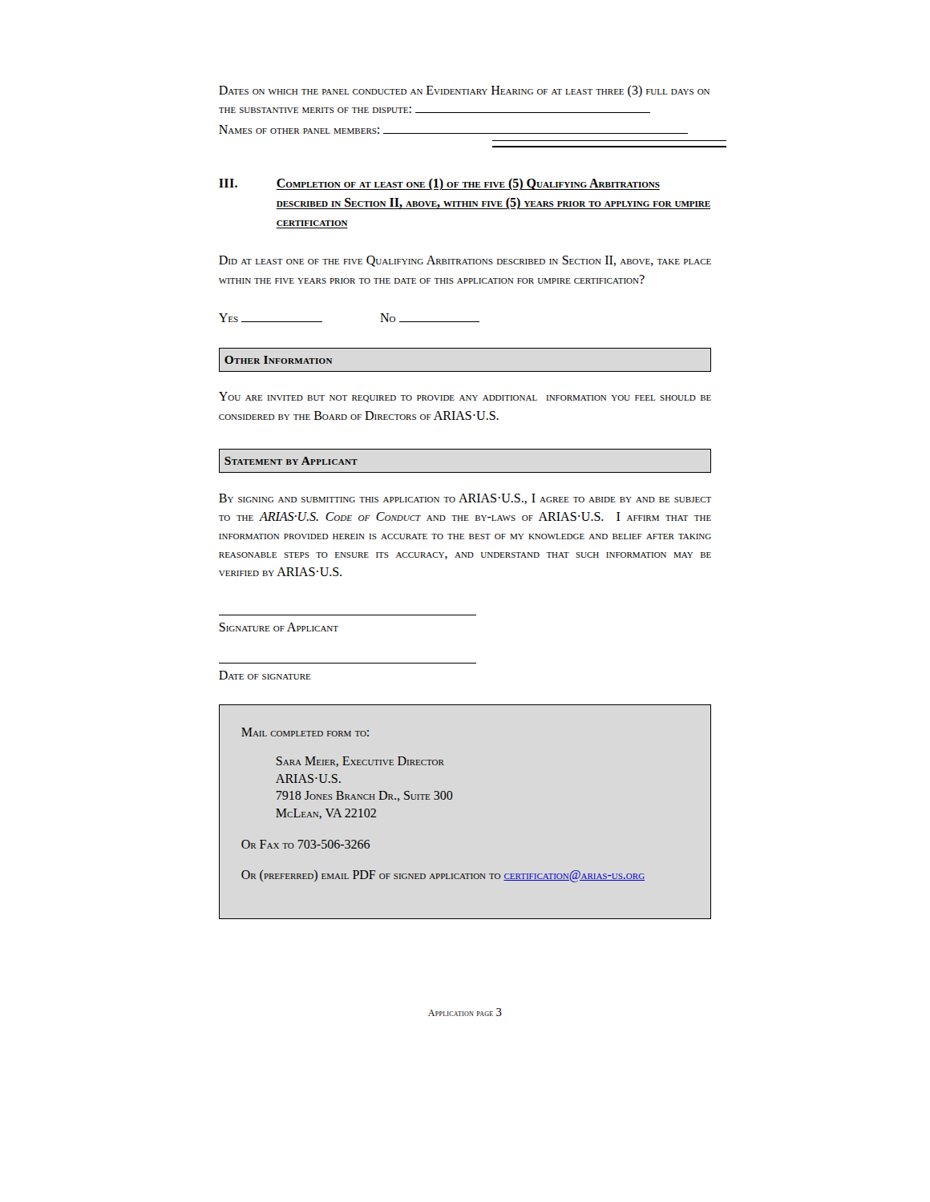Dates on which the panel conducted an Evidentiary Hearing of at least three (3) full days on the substantive merits of the dispute:
Names of other panel members:
III.
Completion of at least one (1) of the five (5) Qualifying Arbitrations described in Section II, above, within five (5) years prior to applying for umpire certification
Did at least one of the five Qualifying Arbitrations described in Section II, above, take place within the five years prior to the date of this application for umpire certification?
Yes No
Other Information
You are invited but not required to provide any additional information you feel should be considered by the Board of Directors of ARIAS·U.S.
Statement by Applicant
By signing and submitting this application to ARIAS·U.S., I agree to abide by and be subject to the ARIAS·U.S. Code of Conduct and the by-laws of ARIAS·U.S. I affirm that the information provided herein is accurate to the best of my knowledge and belief after taking reasonable steps to ensure its accuracy, and understand that such information may be verified by ARIAS·U.S.
Signature of Applicant
Date of signature
Mail completed form to:
Sara Meier, Executive Director
ARIAS·U.S.
7918 Jones Branch Dr., Suite 300
McLean, VA 22102
Or Fax to 703-506-3266
Or (preferred) email PDF of signed application to certification@arias-us.org
Application page 3